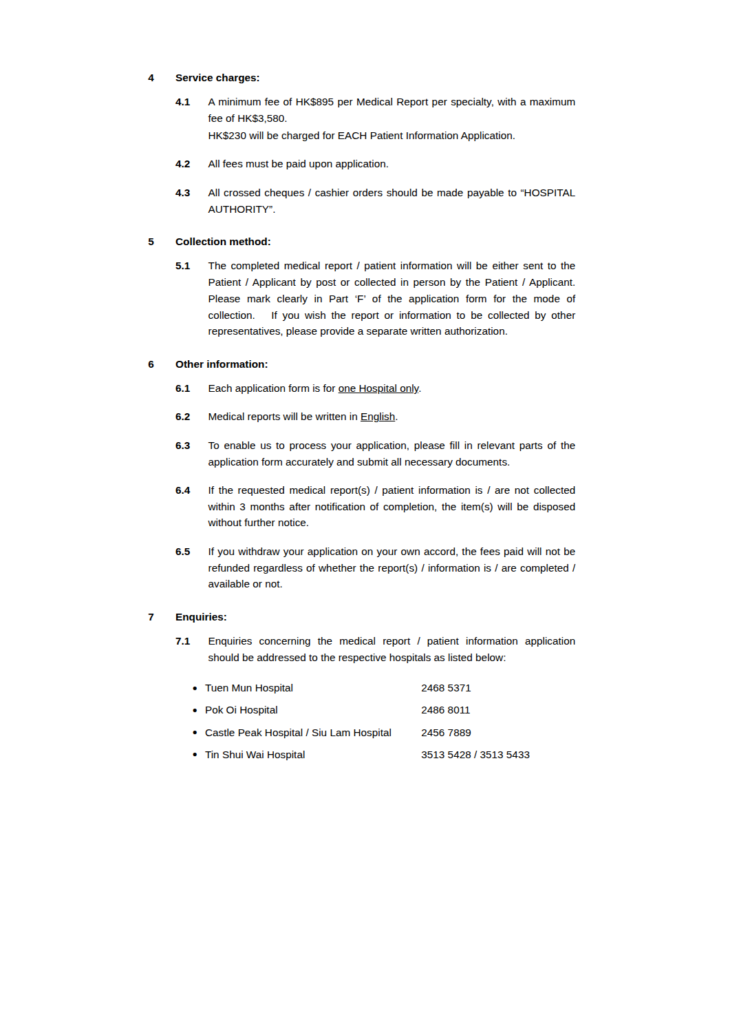4
Service charges:
4.1
A minimum fee of HK$895 per Medical Report per specialty, with a maximum fee of HK$3,580.
HK$230 will be charged for EACH Patient Information Application.
4.2
All fees must be paid upon application.
4.3
All crossed cheques / cashier orders should be made payable to “HOSPITAL AUTHORITY”.
5
Collection method:
5.1
The completed medical report / patient information will be either sent to the Patient / Applicant by post or collected in person by the Patient / Applicant. Please mark clearly in Part ‘F’ of the application form for the mode of collection. If you wish the report or information to be collected by other representatives, please provide a separate written authorization.
6
Other information:
6.1
Each application form is for one Hospital only.
6.2
Medical reports will be written in English.
6.3
To enable us to process your application, please fill in relevant parts of the application form accurately and submit all necessary documents.
6.4
If the requested medical report(s) / patient information is / are not collected within 3 months after notification of completion, the item(s) will be disposed without further notice.
6.5
If you withdraw your application on your own accord, the fees paid will not be refunded regardless of whether the report(s) / information is / are completed / available or not.
7
Enquiries:
7.1
Enquiries concerning the medical report / patient information application should be addressed to the respective hospitals as listed below:
●Tuen Mun Hospital 2468 5371
●Pok Oi Hospital 2486 8011
●Castle Peak Hospital / Siu Lam Hospital 2456 7889
●Tin Shui Wai Hospital 3513 5428 / 3513 5433